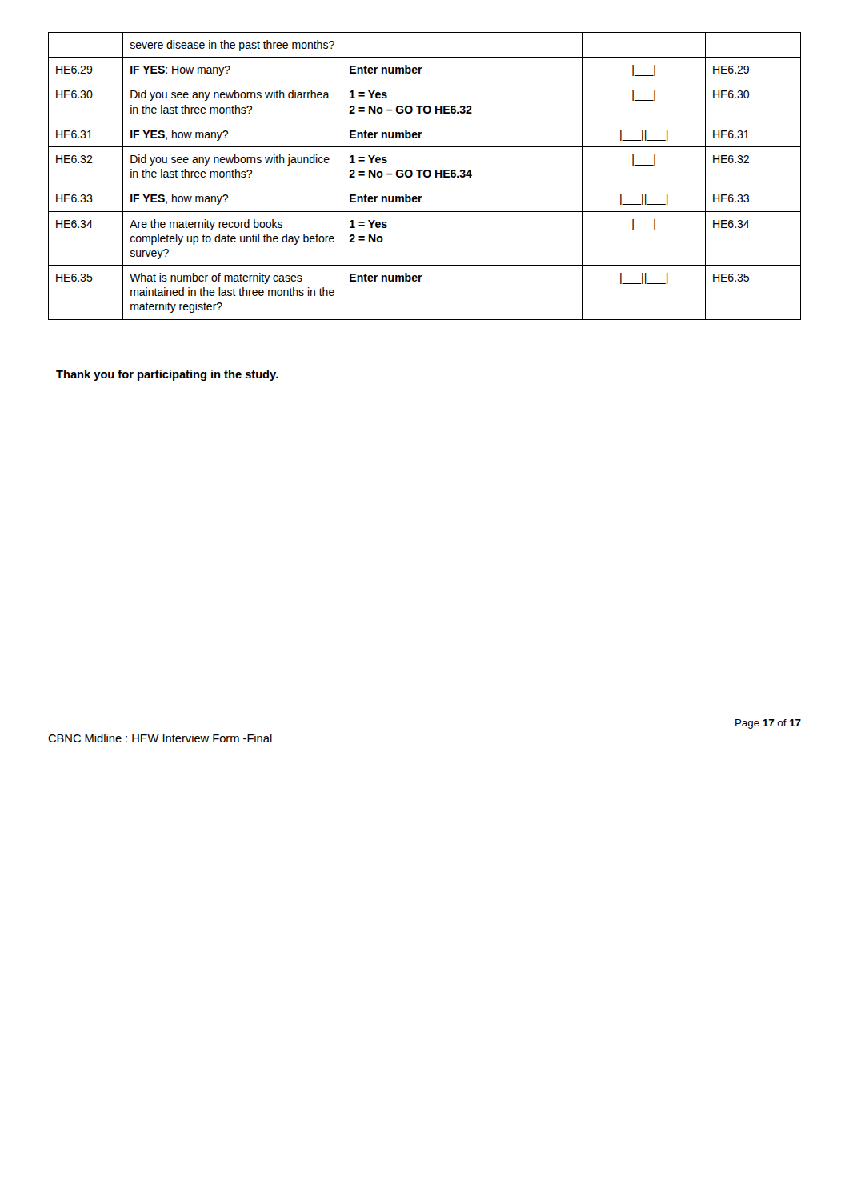| | severe disease in the past three months? | | | |
| HE6.29 | IF YES : How many? | Enter number | /___/ | HE6.29 |
| HE6.30 | Did you see any newborns with diarrhea in the last three months? | 1 = Yes 2 = No – GO TO HE6.32 | /___/ | HE6.30 |
| HE6.31 | IF YES , how many? | Enter number | /___//___/ | HE6.31 |
| HE6.32 | Did you see any newborns with jaundice in the last three months? | 1 = Yes 2 = No – GO TO HE6.34 | /___/ | HE6.32 |
| HE6.33 | IF YES , how many? | Enter number | /___//___/ | HE6.33 |
| HE6.34 | Are the maternity record books completely up to date until the day before survey? | 1 = Yes 2 = No | /___/ | HE6.34 |
| HE6.35 | What is number of maternity cases maintained in the last three months in the maternity register? | Enter number | /___//___/ | HE6.35 |
Thank you for participating in the study.
Page 17 of 17
CBNC Midline : HEW Interview Form -Final